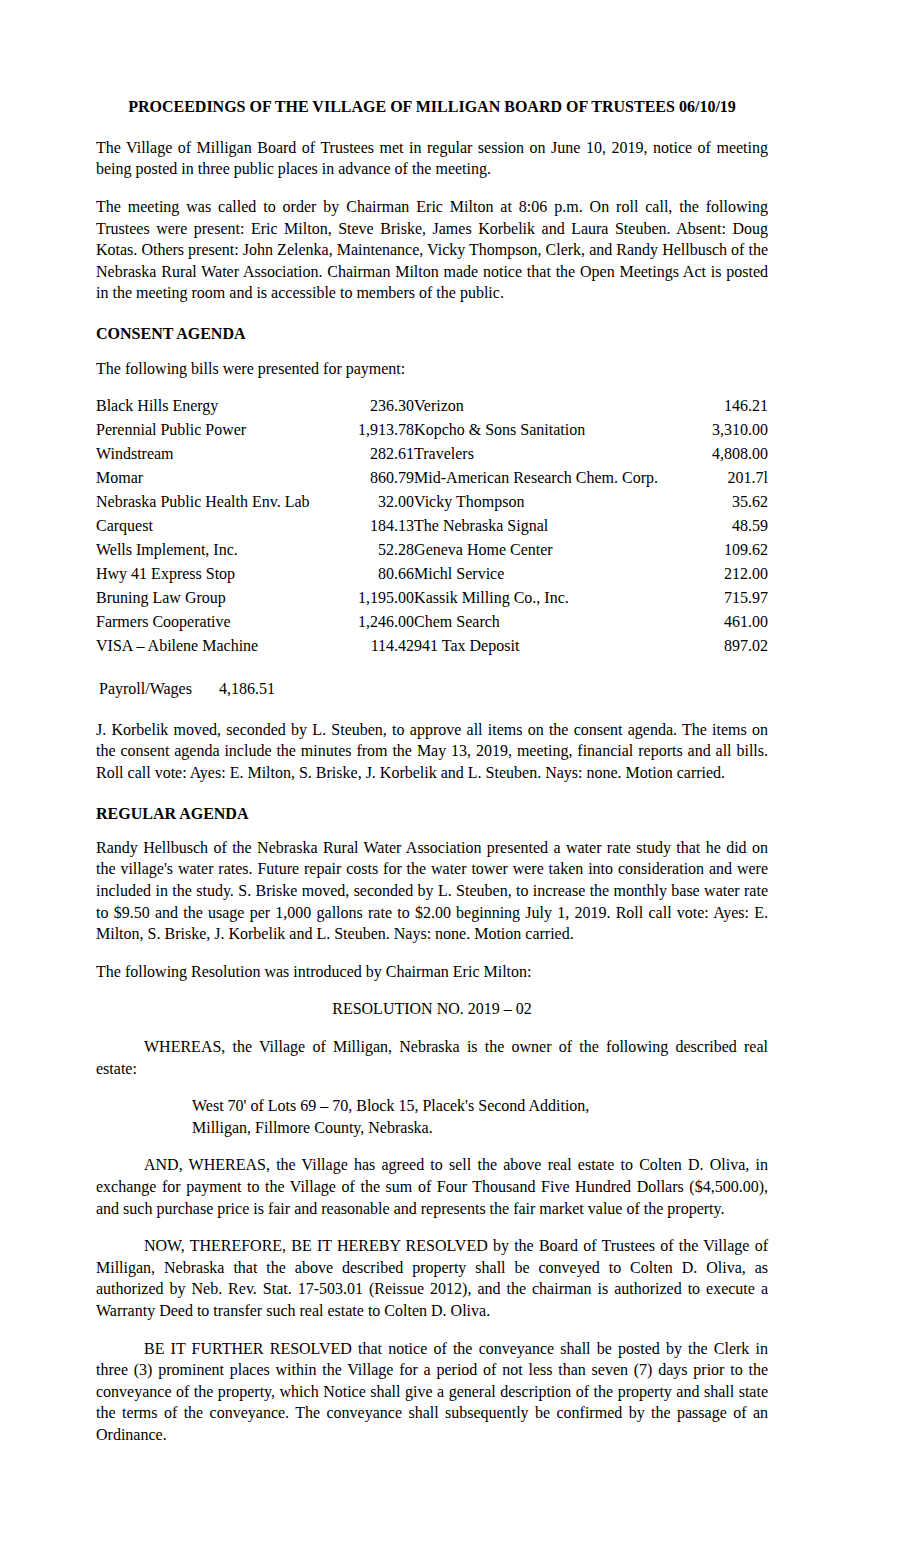PROCEEDINGS OF THE VILLAGE OF MILLIGAN BOARD OF TRUSTEES 06/10/19
The Village of Milligan Board of Trustees met in regular session on June 10, 2019, notice of meeting being posted in three public places in advance of the meeting.
The meeting was called to order by Chairman Eric Milton at 8:06 p.m. On roll call, the following Trustees were present: Eric Milton, Steve Briske, James Korbelik and Laura Steuben. Absent: Doug Kotas. Others present: John Zelenka, Maintenance, Vicky Thompson, Clerk, and Randy Hellbusch of the Nebraska Rural Water Association. Chairman Milton made notice that the Open Meetings Act is posted in the meeting room and is accessible to members of the public.
CONSENT AGENDA
The following bills were presented for payment:
| Black Hills Energy | 236.30 | Verizon | 146.21 |
| Perennial Public Power | 1,913.78 | Kopcho & Sons Sanitation | 3,310.00 |
| Windstream | 282.61 | Travelers | 4,808.00 |
| Momar | 860.79 | Mid-American Research Chem. Corp. | 201.7l |
| Nebraska Public Health Env. Lab | 32.00 | Vicky Thompson | 35.62 |
| Carquest | 184.13 | The Nebraska Signal | 48.59 |
| Wells Implement, Inc. | 52.28 | Geneva Home Center | 109.62 |
| Hwy 41 Express Stop | 80.66 | Michl Service | 212.00 |
| Bruning Law Group | 1,195.00 | Kassik Milling Co., Inc. | 715.97 |
| Farmers Cooperative | 1,246.00 | Chem Search | 461.00 |
| VISA – Abilene Machine | 114.42 | 941 Tax Deposit | 897.02 |
| Payroll/Wages | 4,186.51 |
J. Korbelik moved, seconded by L. Steuben, to approve all items on the consent agenda. The items on the consent agenda include the minutes from the May 13, 2019, meeting, financial reports and all bills. Roll call vote: Ayes: E. Milton, S. Briske, J. Korbelik and L. Steuben. Nays: none. Motion carried.
REGULAR AGENDA
Randy Hellbusch of the Nebraska Rural Water Association presented a water rate study that he did on the village's water rates. Future repair costs for the water tower were taken into consideration and were included in the study. S. Briske moved, seconded by L. Steuben, to increase the monthly base water rate to $9.50 and the usage per 1,000 gallons rate to $2.00 beginning July 1, 2019. Roll call vote: Ayes: E. Milton, S. Briske, J. Korbelik and L. Steuben. Nays: none. Motion carried.
The following Resolution was introduced by Chairman Eric Milton:
RESOLUTION NO. 2019 – 02
WHEREAS, the Village of Milligan, Nebraska is the owner of the following described real estate:
West 70' of Lots 69 – 70, Block 15, Placek's Second Addition,
Milligan, Fillmore County, Nebraska.
AND, WHEREAS, the Village has agreed to sell the above real estate to Colten D. Oliva, in exchange for payment to the Village of the sum of Four Thousand Five Hundred Dollars ($4,500.00), and such purchase price is fair and reasonable and represents the fair market value of the property.
NOW, THEREFORE, BE IT HEREBY RESOLVED by the Board of Trustees of the Village of Milligan, Nebraska that the above described property shall be conveyed to Colten D. Oliva, as authorized by Neb. Rev. Stat. 17-503.01 (Reissue 2012), and the chairman is authorized to execute a Warranty Deed to transfer such real estate to Colten D. Oliva.
BE IT FURTHER RESOLVED that notice of the conveyance shall be posted by the Clerk in three (3) prominent places within the Village for a period of not less than seven (7) days prior to the conveyance of the property, which Notice shall give a general description of the property and shall state the terms of the conveyance. The conveyance shall subsequently be confirmed by the passage of an Ordinance.